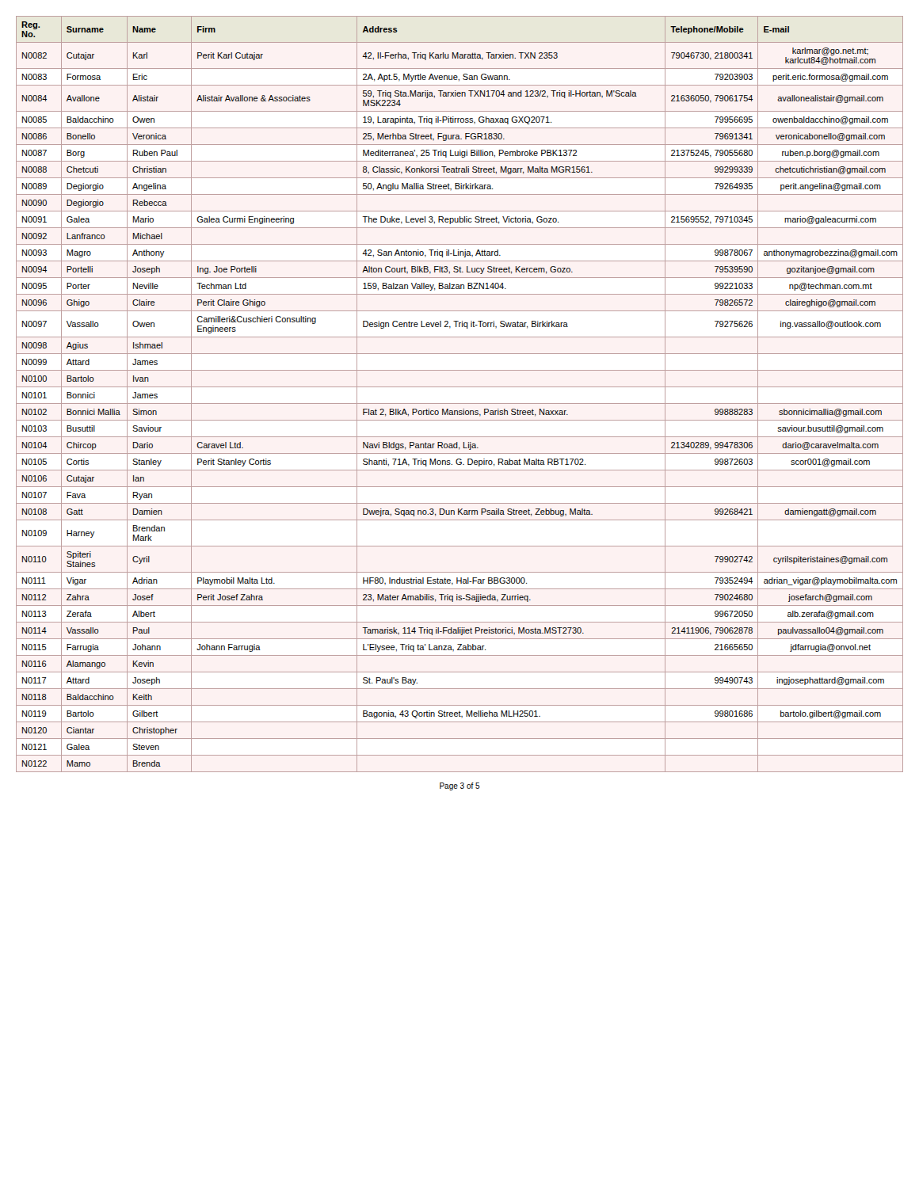| Reg. No. | Surname | Name | Firm | Address | Telephone/Mobile | E-mail |
| --- | --- | --- | --- | --- | --- | --- |
| N0082 | Cutajar | Karl | Perit Karl Cutajar | 42, Il-Ferha, Triq Karlu Maratta, Tarxien. TXN 2353 | 79046730, 21800341 | karlmar@go.net.mt; karlcut84@hotmail.com |
| N0083 | Formosa | Eric | | 2A, Apt.5, Myrtle Avenue, San Gwann. | 79203903 | perit.eric.formosa@gmail.com |
| N0084 | Avallone | Alistair | Alistair Avallone & Associates | 59, Triq Sta.Marija, Tarxien TXN1704 and 123/2, Triq il-Hortan, M'Scala MSK2234 | 21636050, 79061754 | avallonealistair@gmail.com |
| N0085 | Baldacchino | Owen | | 19, Larapinta, Triq il-Pitirross, Ghaxaq GXQ2071. | 79956695 | owenbaldacchino@gmail.com |
| N0086 | Bonello | Veronica | | 25, Merhba Street, Fgura. FGR1830. | 79691341 | veronicabonello@gmail.com |
| N0087 | Borg | Ruben Paul | | Mediterranea', 25 Triq Luigi Billion, Pembroke PBK1372 | 21375245, 79055680 | ruben.p.borg@gmail.com |
| N0088 | Chetcuti | Christian | | 8, Classic, Konkorsi Teatrali Street, Mgarr, Malta MGR1561. | 99299339 | chetcutichristian@gmail.com |
| N0089 | Degiorgio | Angelina | | 50, Anglu Mallia Street, Birkirkara. | 79264935 | perit.angelina@gmail.com |
| N0090 | Degiorgio | Rebecca | | | | |
| N0091 | Galea | Mario | Galea Curmi Engineering | The Duke, Level 3, Republic Street, Victoria, Gozo. | 21569552, 79710345 | mario@galeacurmi.com |
| N0092 | Lanfranco | Michael | | | | |
| N0093 | Magro | Anthony | | 42, San Antonio, Triq il-Linja, Attard. | 99878067 | anthonymagrobezzina@gmail.com |
| N0094 | Portelli | Joseph | Ing. Joe Portelli | Alton Court, BlkB, Flt3, St. Lucy Street, Kercem, Gozo. | 79539590 | gozitanjoe@gmail.com |
| N0095 | Porter | Neville | Techman Ltd | 159, Balzan Valley, Balzan BZN1404. | 99221033 | np@techman.com.mt |
| N0096 | Ghigo | Claire | Perit Claire Ghigo | | 79826572 | claireghigo@gmail.com |
| N0097 | Vassallo | Owen | Camilleri&Cuschieri Consulting Engineers | Design Centre Level 2, Triq it-Torri, Swatar, Birkirkara | 79275626 | ing.vassallo@outlook.com |
| N0098 | Agius | Ishmael | | | | |
| N0099 | Attard | James | | | | |
| N0100 | Bartolo | Ivan | | | | |
| N0101 | Bonnici | James | | | | |
| N0102 | Bonnici Mallia | Simon | | Flat 2, BlkA, Portico Mansions, Parish Street, Naxxar. | 99888283 | sbonnicimallia@gmail.com |
| N0103 | Busuttil | Saviour | | | | saviour.busuttil@gmail.com |
| N0104 | Chircop | Dario | Caravel Ltd. | Navi Bldgs, Pantar Road, Lija. | 21340289, 99478306 | dario@caravelmalta.com |
| N0105 | Cortis | Stanley | Perit Stanley Cortis | Shanti, 71A, Triq Mons. G. Depiro, Rabat Malta RBT1702. | 99872603 | scor001@gmail.com |
| N0106 | Cutajar | Ian | | | | |
| N0107 | Fava | Ryan | | | | |
| N0108 | Gatt | Damien | | Dwejra, Sqaq no.3, Dun Karm Psaila Street, Zebbug, Malta. | 99268421 | damiengatt@gmail.com |
| N0109 | Harney | Brendan Mark | | | | |
| N0110 | Spiteri Staines | Cyril | | | 79902742 | cyrilspiteristaines@gmail.com |
| N0111 | Vigar | Adrian | Playmobil Malta Ltd. | HF80, Industrial Estate, Hal-Far BBG3000. | 79352494 | adrian_vigar@playmobilmalta.com |
| N0112 | Zahra | Josef | Perit Josef Zahra | 23, Mater Amabilis, Triq is-Sajjieda, Zurrieq. | 79024680 | josefarch@gmail.com |
| N0113 | Zerafa | Albert | | | 99672050 | alb.zerafa@gmail.com |
| N0114 | Vassallo | Paul | | Tamarisk, 114 Triq il-Fdalijiet Preistorici, Mosta.MST2730. | 21411906, 79062878 | paulvassallo04@gmail.com |
| N0115 | Farrugia | Johann | Johann Farrugia | L'Elysee, Triq ta' Lanza, Zabbar. | 21665650 | jdfarrugia@onvol.net |
| N0116 | Alamango | Kevin | | | | |
| N0117 | Attard | Joseph | | St. Paul's Bay. | 99490743 | ingjosephattard@gmail.com |
| N0118 | Baldacchino | Keith | | | | |
| N0119 | Bartolo | Gilbert | | Bagonia, 43 Qortin Street, Mellieha MLH2501. | 99801686 | bartolo.gilbert@gmail.com |
| N0120 | Ciantar | Christopher | | | | |
| N0121 | Galea | Steven | | | | |
| N0122 | Mamo | Brenda | | | | |
Page 3 of 5